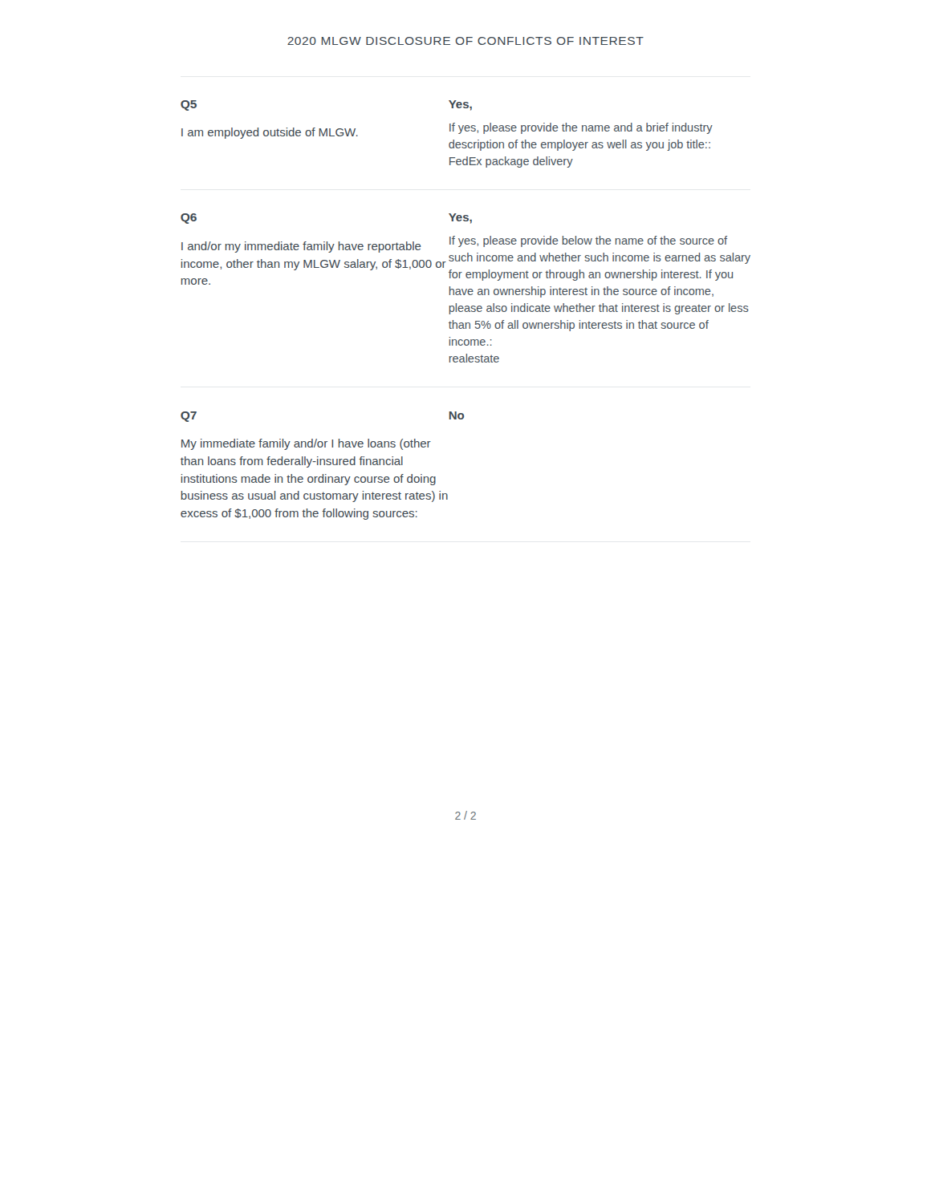2020 MLGW DISCLOSURE OF CONFLICTS OF INTEREST
| Q5 I am employed outside of MLGW. | Yes, If yes, please provide the name and a brief industry description of the employer as well as you job title:: FedEx package delivery |
| Q6 I and/or my immediate family have reportable income, other than my MLGW salary, of $1,000 or more. | Yes, If yes, please provide below the name of the source of such income and whether such income is earned as salary for employment or through an ownership interest. If you have an ownership interest in the source of income, please also indicate whether that interest is greater or less than 5% of all ownership interests in that source of income.: realestate |
| Q7 My immediate family and/or I have loans (other than loans from federally-insured financial institutions made in the ordinary course of doing business as usual and customary interest rates) in excess of $1,000 from the following sources: | No |
2 / 2